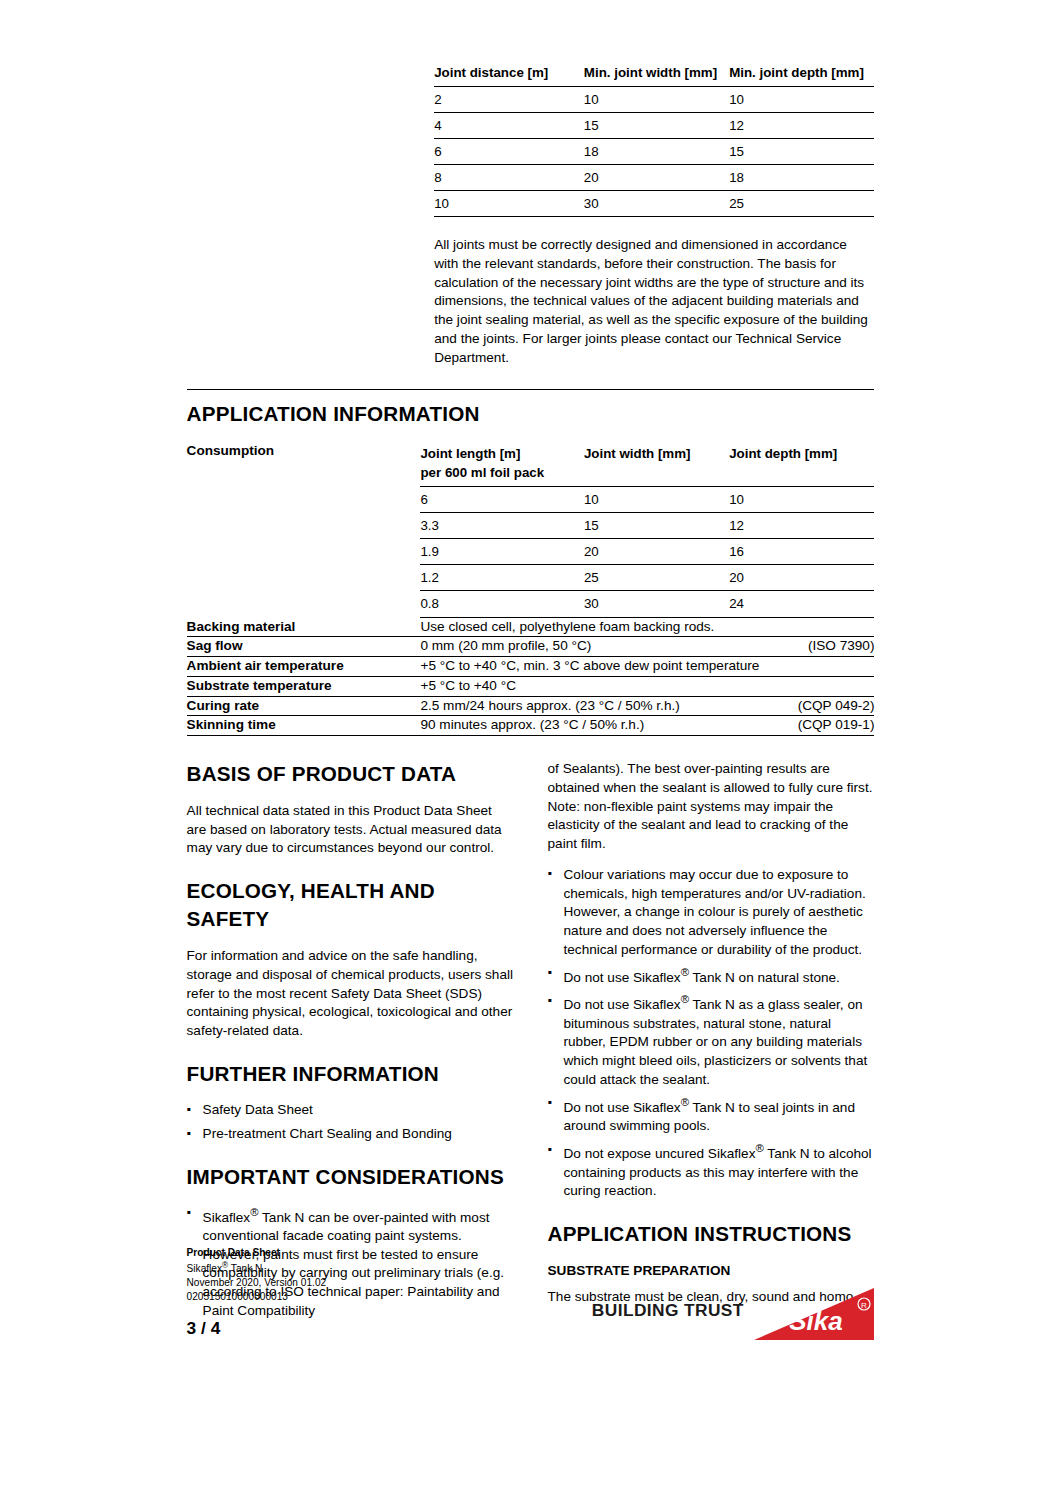| Joint distance [m] | Min. joint width [mm] | Min. joint depth [mm] |
| --- | --- | --- |
| 2 | 10 | 10 |
| 4 | 15 | 12 |
| 6 | 18 | 15 |
| 8 | 20 | 18 |
| 10 | 30 | 25 |
All joints must be correctly designed and dimensioned in accordance with the relevant standards, before their construction. The basis for calculation of the necessary joint widths are the type of structure and its dimensions, the technical values of the adjacent building materials and the joint sealing material, as well as the specific exposure of the building and the joints. For larger joints please contact our Technical Service Department.
APPLICATION INFORMATION
| Consumption | / Joint length [m] per 600 ml foil pack / Joint width [mm] / Joint depth [mm] / / --- / --- / --- / / 6 / 10 / 10 / / 3.3 / 15 / 12 / / 1.9 / 20 / 16 / / 1.2 / 25 / 20 / / 0.8 / 30 / 24 / |
| Backing material | Use closed cell, polyethylene foam backing rods. |
| Sag flow | 0 mm (20 mm profile, 50 °C) (ISO 7390) |
| Ambient air temperature | +5 °C to +40 °C, min. 3 °C above dew point temperature |
| Substrate temperature | +5 °C to +40 °C |
| Curing rate | 2.5 mm/24 hours approx. (23 °C / 50% r.h.) (CQP 049-2) |
| Skinning time | 90 minutes approx. (23 °C / 50% r.h.) (CQP 019-1) |
BASIS OF PRODUCT DATA
All technical data stated in this Product Data Sheet are based on laboratory tests. Actual measured data may vary due to circumstances beyond our control.
ECOLOGY, HEALTH AND SAFETY
For information and advice on the safe handling, storage and disposal of chemical products, users shall refer to the most recent Safety Data Sheet (SDS) containing physical, ecological, toxicological and other safety-related data.
FURTHER INFORMATION
Safety Data Sheet
Pre-treatment Chart Sealing and Bonding
IMPORTANT CONSIDERATIONS
Sikaflex® Tank N can be over-painted with most conventional facade coating paint systems. However, paints must first be tested to ensure compatibility by carrying out preliminary trials (e.g. according to ISO technical paper: Paintability and Paint Compatibility
of Sealants). The best over-painting results are obtained when the sealant is allowed to fully cure first. Note: non-flexible paint systems may impair the elasticity of the sealant and lead to cracking of the paint film.
Colour variations may occur due to exposure to chemicals, high temperatures and/or UV-radiation. However, a change in colour is purely of aesthetic nature and does not adversely influence the technical performance or durability of the product.
Do not use Sikaflex® Tank N on natural stone.
Do not use Sikaflex® Tank N as a glass sealer, on bituminous substrates, natural stone, natural rubber, EPDM rubber or on any building materials which might bleed oils, plasticizers or solvents that could attack the sealant.
Do not use Sikaflex® Tank N to seal joints in and around swimming pools.
Do not expose uncured Sikaflex® Tank N to alcohol containing products as this may interfere with the curing reaction.
APPLICATION INSTRUCTIONS
SUBSTRATE PREPARATION
The substrate must be clean, dry, sound and homo-
Product Data Sheet
Sikaflex® Tank N
November 2020, Version 01.02
020515010000000013
3 / 4
BUILDING TRUST
Sika R